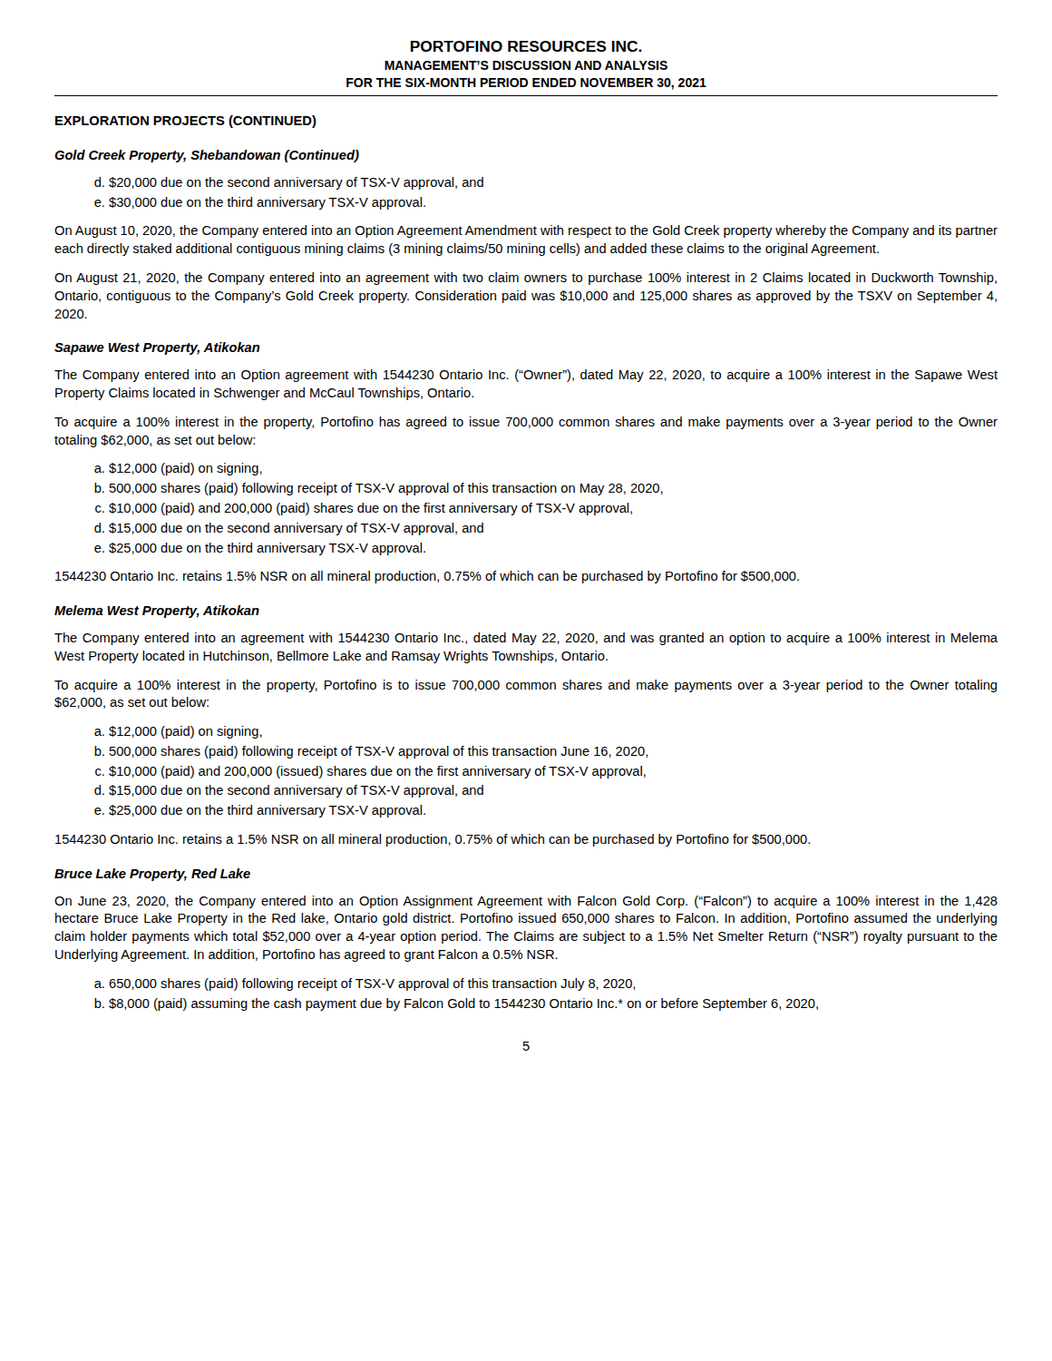PORTOFINO RESOURCES INC.
MANAGEMENT’S DISCUSSION AND ANALYSIS
FOR THE SIX-MONTH PERIOD ENDED NOVEMBER 30, 2021
EXPLORATION PROJECTS (CONTINUED)
Gold Creek Property, Shebandowan (Continued)
$20,000 due on the second anniversary of TSX-V approval, and
$30,000 due on the third anniversary TSX-V approval.
On August 10, 2020, the Company entered into an Option Agreement Amendment with respect to the Gold Creek property whereby the Company and its partner each directly staked additional contiguous mining claims (3 mining claims/50 mining cells) and added these claims to the original Agreement.
On August 21, 2020, the Company entered into an agreement with two claim owners to purchase 100% interest in 2 Claims located in Duckworth Township, Ontario, contiguous to the Company’s Gold Creek property. Consideration paid was $10,000 and 125,000 shares as approved by the TSXV on September 4, 2020.
Sapawe West Property, Atikokan
The Company entered into an Option agreement with 1544230 Ontario Inc. (“Owner”), dated May 22, 2020, to acquire a 100% interest in the Sapawe West Property Claims located in Schwenger and McCaul Townships, Ontario.
To acquire a 100% interest in the property, Portofino has agreed to issue 700,000 common shares and make payments over a 3-year period to the Owner totaling $62,000, as set out below:
$12,000 (paid) on signing,
500,000 shares (paid) following receipt of TSX-V approval of this transaction on May 28, 2020,
$10,000 (paid) and 200,000 (paid) shares due on the first anniversary of TSX-V approval,
$15,000 due on the second anniversary of TSX-V approval, and
$25,000 due on the third anniversary TSX-V approval.
1544230 Ontario Inc. retains 1.5% NSR on all mineral production, 0.75% of which can be purchased by Portofino for $500,000.
Melema West Property, Atikokan
The Company entered into an agreement with 1544230 Ontario Inc., dated May 22, 2020, and was granted an option to acquire a 100% interest in Melema West Property located in Hutchinson, Bellmore Lake and Ramsay Wrights Townships, Ontario.
To acquire a 100% interest in the property, Portofino is to issue 700,000 common shares and make payments over a 3-year period to the Owner totaling $62,000, as set out below:
$12,000 (paid) on signing,
500,000 shares (paid) following receipt of TSX-V approval of this transaction June 16, 2020,
$10,000 (paid) and 200,000 (issued) shares due on the first anniversary of TSX-V approval,
$15,000 due on the second anniversary of TSX-V approval, and
$25,000 due on the third anniversary TSX-V approval.
1544230 Ontario Inc. retains a 1.5% NSR on all mineral production, 0.75% of which can be purchased by Portofino for $500,000.
Bruce Lake Property, Red Lake
On June 23, 2020, the Company entered into an Option Assignment Agreement with Falcon Gold Corp. (“Falcon”) to acquire a 100% interest in the 1,428 hectare Bruce Lake Property in the Red lake, Ontario gold district. Portofino issued 650,000 shares to Falcon. In addition, Portofino assumed the underlying claim holder payments which total $52,000 over a 4-year option period. The Claims are subject to a 1.5% Net Smelter Return (“NSR”) royalty pursuant to the Underlying Agreement. In addition, Portofino has agreed to grant Falcon a 0.5% NSR.
650,000 shares (paid) following receipt of TSX-V approval of this transaction July 8, 2020,
$8,000 (paid) assuming the cash payment due by Falcon Gold to 1544230 Ontario Inc.* on or before September 6, 2020,
5